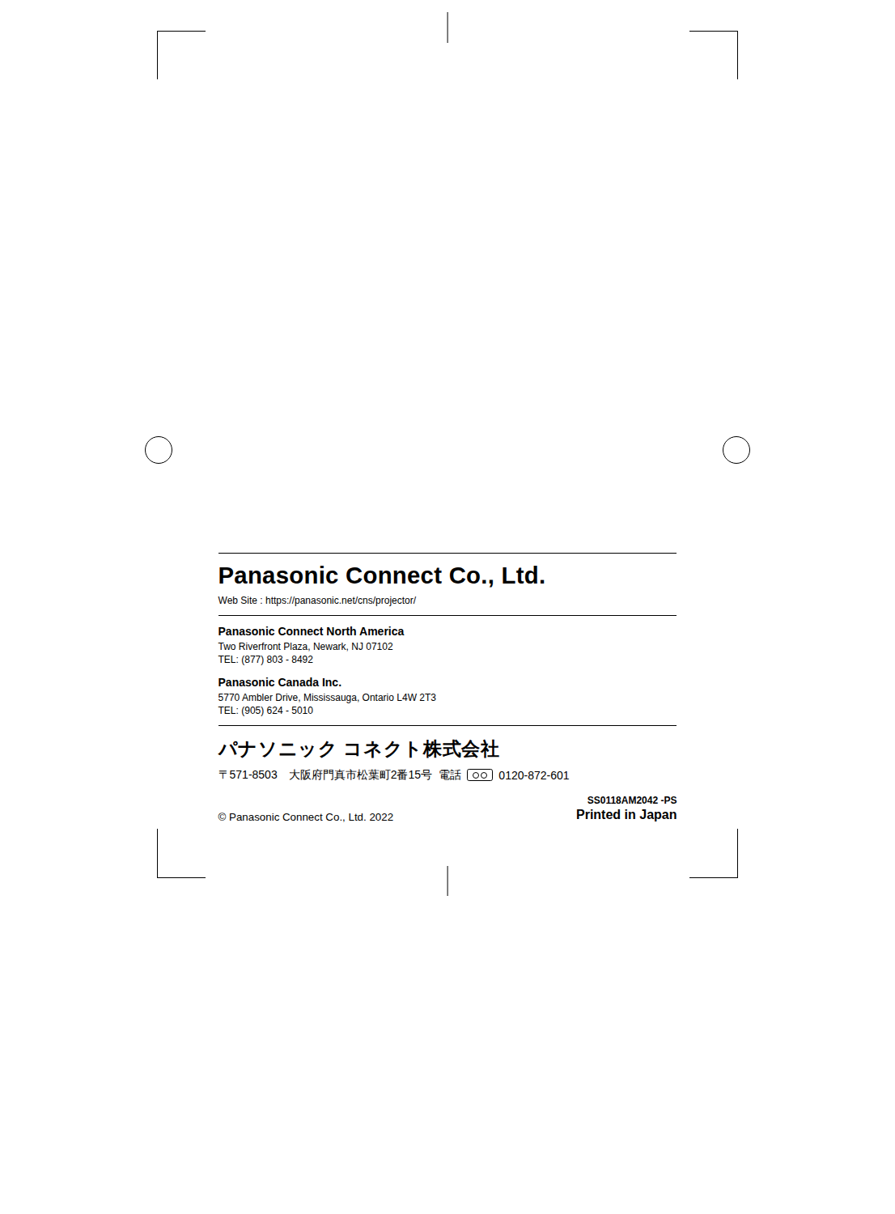Panasonic Connect Co., Ltd.
Web Site : https://panasonic.net/cns/projector/
Panasonic Connect North America
Two Riverfront Plaza, Newark, NJ 07102
TEL: (877) 803 - 8492
Panasonic Canada Inc.
5770 Ambler Drive, Mississauga, Ontario L4W 2T3
TEL: (905) 624 - 5010
パナソニック コネクト株式会社
〒571-8503　大阪府門真市松葉町2番15号 電話 0120-872-601
© Panasonic Connect Co., Ltd. 2022
SS0118AM2042 -PS
Printed in Japan